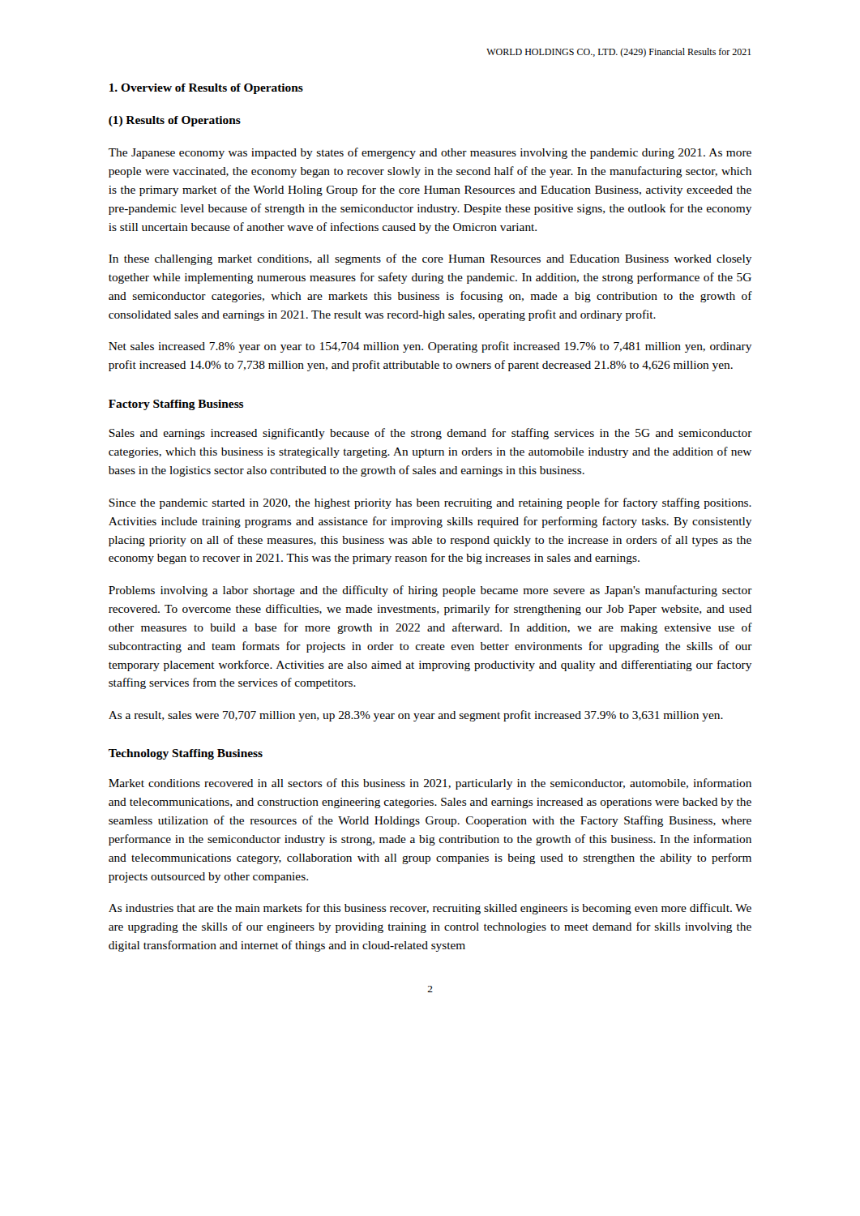WORLD HOLDINGS CO., LTD. (2429) Financial Results for 2021
1. Overview of Results of Operations
(1) Results of Operations
The Japanese economy was impacted by states of emergency and other measures involving the pandemic during 2021. As more people were vaccinated, the economy began to recover slowly in the second half of the year. In the manufacturing sector, which is the primary market of the World Holing Group for the core Human Resources and Education Business, activity exceeded the pre-pandemic level because of strength in the semiconductor industry. Despite these positive signs, the outlook for the economy is still uncertain because of another wave of infections caused by the Omicron variant.
In these challenging market conditions, all segments of the core Human Resources and Education Business worked closely together while implementing numerous measures for safety during the pandemic. In addition, the strong performance of the 5G and semiconductor categories, which are markets this business is focusing on, made a big contribution to the growth of consolidated sales and earnings in 2021. The result was record-high sales, operating profit and ordinary profit.
Net sales increased 7.8% year on year to 154,704 million yen. Operating profit increased 19.7% to 7,481 million yen, ordinary profit increased 14.0% to 7,738 million yen, and profit attributable to owners of parent decreased 21.8% to 4,626 million yen.
Factory Staffing Business
Sales and earnings increased significantly because of the strong demand for staffing services in the 5G and semiconductor categories, which this business is strategically targeting. An upturn in orders in the automobile industry and the addition of new bases in the logistics sector also contributed to the growth of sales and earnings in this business.
Since the pandemic started in 2020, the highest priority has been recruiting and retaining people for factory staffing positions. Activities include training programs and assistance for improving skills required for performing factory tasks. By consistently placing priority on all of these measures, this business was able to respond quickly to the increase in orders of all types as the economy began to recover in 2021. This was the primary reason for the big increases in sales and earnings.
Problems involving a labor shortage and the difficulty of hiring people became more severe as Japan's manufacturing sector recovered. To overcome these difficulties, we made investments, primarily for strengthening our Job Paper website, and used other measures to build a base for more growth in 2022 and afterward. In addition, we are making extensive use of subcontracting and team formats for projects in order to create even better environments for upgrading the skills of our temporary placement workforce. Activities are also aimed at improving productivity and quality and differentiating our factory staffing services from the services of competitors.
As a result, sales were 70,707 million yen, up 28.3% year on year and segment profit increased 37.9% to 3,631 million yen.
Technology Staffing Business
Market conditions recovered in all sectors of this business in 2021, particularly in the semiconductor, automobile, information and telecommunications, and construction engineering categories. Sales and earnings increased as operations were backed by the seamless utilization of the resources of the World Holdings Group. Cooperation with the Factory Staffing Business, where performance in the semiconductor industry is strong, made a big contribution to the growth of this business. In the information and telecommunications category, collaboration with all group companies is being used to strengthen the ability to perform projects outsourced by other companies.
As industries that are the main markets for this business recover, recruiting skilled engineers is becoming even more difficult. We are upgrading the skills of our engineers by providing training in control technologies to meet demand for skills involving the digital transformation and internet of things and in cloud-related system
2